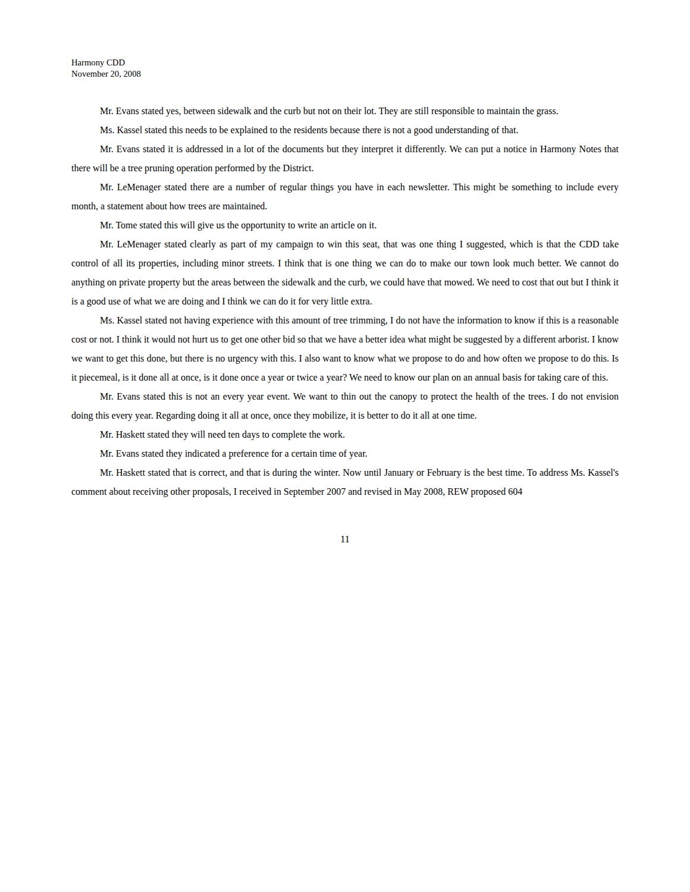Harmony CDD
November 20, 2008
Mr. Evans stated yes, between sidewalk and the curb but not on their lot. They are still responsible to maintain the grass.
Ms. Kassel stated this needs to be explained to the residents because there is not a good understanding of that.
Mr. Evans stated it is addressed in a lot of the documents but they interpret it differently. We can put a notice in Harmony Notes that there will be a tree pruning operation performed by the District.
Mr. LeMenager stated there are a number of regular things you have in each newsletter. This might be something to include every month, a statement about how trees are maintained.
Mr. Tome stated this will give us the opportunity to write an article on it.
Mr. LeMenager stated clearly as part of my campaign to win this seat, that was one thing I suggested, which is that the CDD take control of all its properties, including minor streets. I think that is one thing we can do to make our town look much better. We cannot do anything on private property but the areas between the sidewalk and the curb, we could have that mowed. We need to cost that out but I think it is a good use of what we are doing and I think we can do it for very little extra.
Ms. Kassel stated not having experience with this amount of tree trimming, I do not have the information to know if this is a reasonable cost or not. I think it would not hurt us to get one other bid so that we have a better idea what might be suggested by a different arborist. I know we want to get this done, but there is no urgency with this. I also want to know what we propose to do and how often we propose to do this. Is it piecemeal, is it done all at once, is it done once a year or twice a year? We need to know our plan on an annual basis for taking care of this.
Mr. Evans stated this is not an every year event. We want to thin out the canopy to protect the health of the trees. I do not envision doing this every year. Regarding doing it all at once, once they mobilize, it is better to do it all at one time.
Mr. Haskett stated they will need ten days to complete the work.
Mr. Evans stated they indicated a preference for a certain time of year.
Mr. Haskett stated that is correct, and that is during the winter. Now until January or February is the best time. To address Ms. Kassel's comment about receiving other proposals, I received in September 2007 and revised in May 2008, REW proposed 604
11